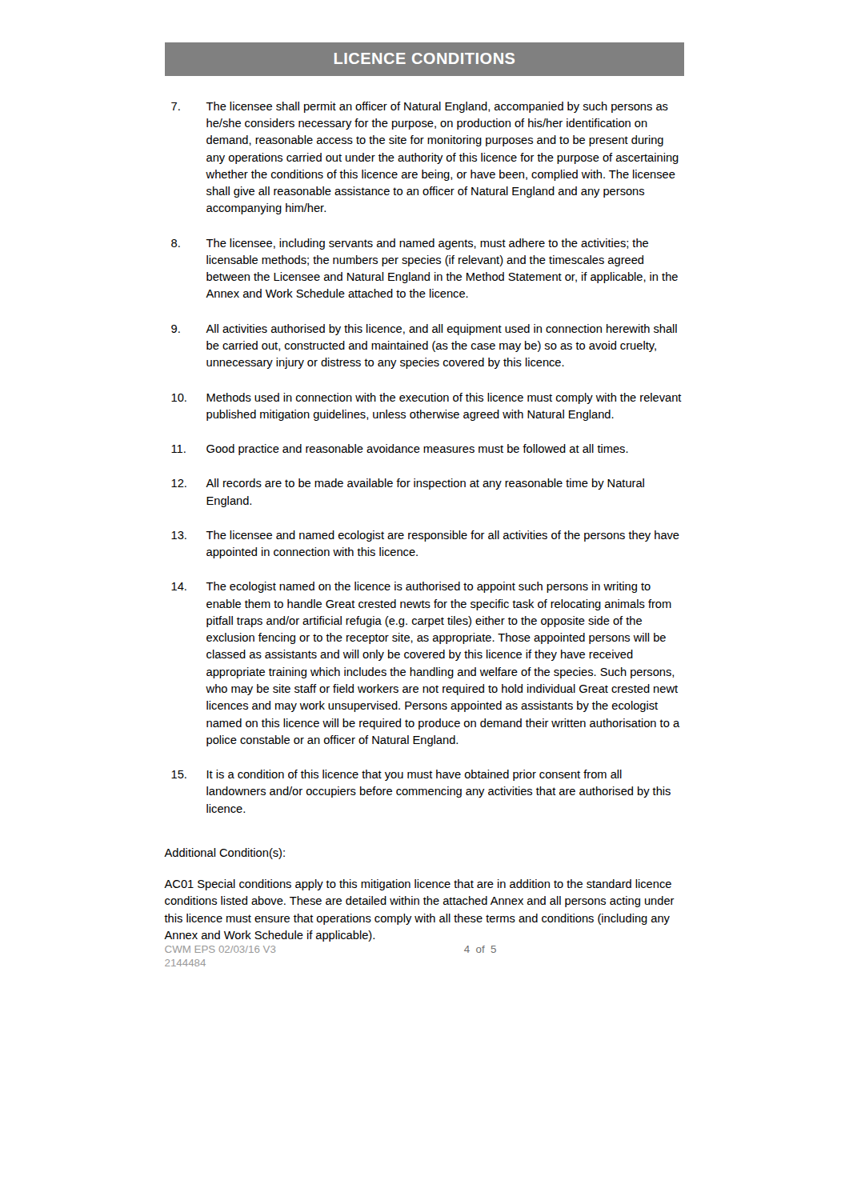LICENCE CONDITIONS
7. The licensee shall permit an officer of Natural England, accompanied by such persons as he/she considers necessary for the purpose, on production of his/her identification on demand, reasonable access to the site for monitoring purposes and to be present during any operations carried out under the authority of this licence for the purpose of ascertaining whether the conditions of this licence are being, or have been, complied with. The licensee shall give all reasonable assistance to an officer of Natural England and any persons accompanying him/her.
8. The licensee, including servants and named agents, must adhere to the activities; the licensable methods; the numbers per species (if relevant) and the timescales agreed between the Licensee and Natural England in the Method Statement or, if applicable, in the Annex and Work Schedule attached to the licence.
9. All activities authorised by this licence, and all equipment used in connection herewith shall be carried out, constructed and maintained (as the case may be) so as to avoid cruelty, unnecessary injury or distress to any species covered by this licence.
10. Methods used in connection with the execution of this licence must comply with the relevant published mitigation guidelines, unless otherwise agreed with Natural England.
11. Good practice and reasonable avoidance measures must be followed at all times.
12. All records are to be made available for inspection at any reasonable time by Natural England.
13. The licensee and named ecologist are responsible for all activities of the persons they have appointed in connection with this licence.
14. The ecologist named on the licence is authorised to appoint such persons in writing to enable them to handle Great crested newts for the specific task of relocating animals from pitfall traps and/or artificial refugia (e.g. carpet tiles) either to the opposite side of the exclusion fencing or to the receptor site, as appropriate. Those appointed persons will be classed as assistants and will only be covered by this licence if they have received appropriate training which includes the handling and welfare of the species. Such persons, who may be site staff or field workers are not required to hold individual Great crested newt licences and may work unsupervised. Persons appointed as assistants by the ecologist named on this licence will be required to produce on demand their written authorisation to a police constable or an officer of Natural England.
15. It is a condition of this licence that you must have obtained prior consent from all landowners and/or occupiers before commencing any activities that are authorised by this licence.
Additional Condition(s):
AC01 Special conditions apply to this mitigation licence that are in addition to the standard licence conditions listed above. These are detailed within the attached Annex and all persons acting under this licence must ensure that operations comply with all these terms and conditions (including any Annex and Work Schedule if applicable).
CWM EPS 02/03/16 V3
2144484
4 of 5